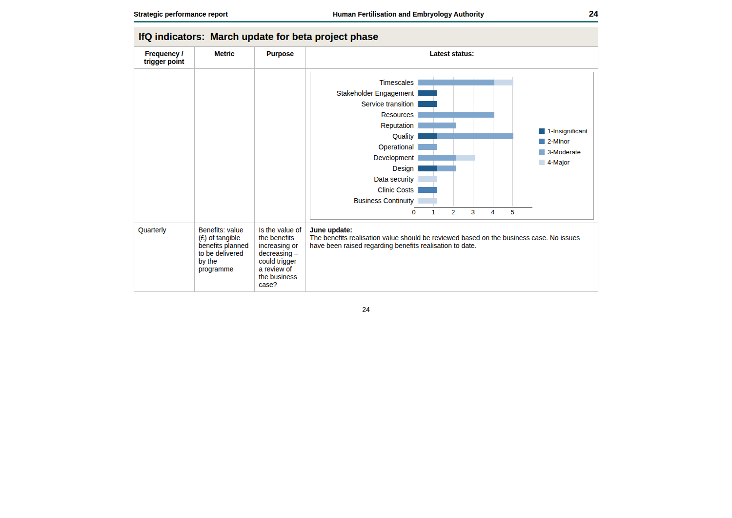Strategic performance report
Human Fertilisation and Embryology Authority
24
IfQ indicators: March update for beta project phase
| Frequency / trigger point | Metric | Purpose | Latest status: |
| --- | --- | --- | --- |
| | | | Timescales Stakeholder Engagement Service transition Resources Reputation Quality Operational Development Design Data security Clinic Costs Business Continuity 0 1 2 3 4 5 1-Insignificant 2-Minor 3-Moderate 4-Major |
| Quarterly | Benefits: value (£) of tangible benefits planned to be delivered by the programme | Is the value of the benefits increasing or decreasing – could trigger a review of the business case? | June update: The benefits realisation value should be reviewed based on the business case. No issues have been raised regarding benefits realisation to date. |
24